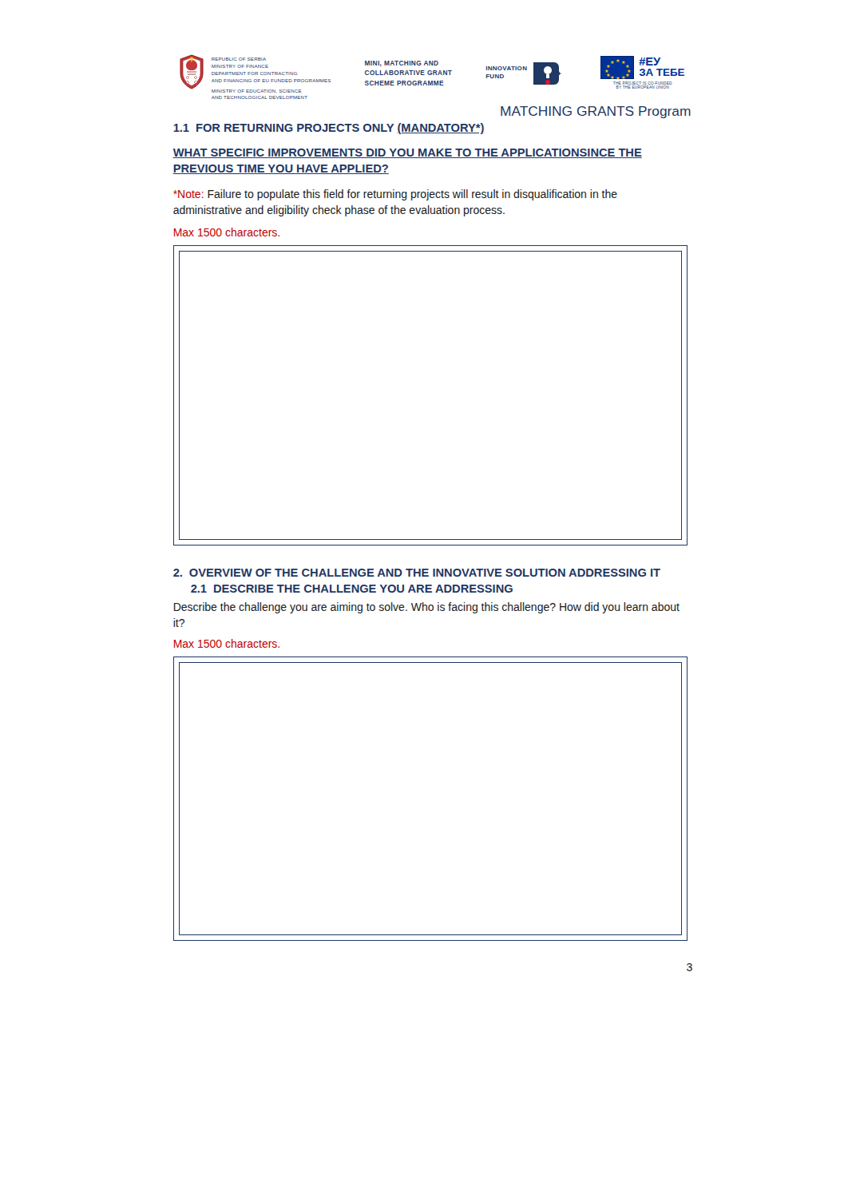REPUBLIC OF SERBIA
MINISTRY OF FINANCE
Department for Contracting
and Financing of EU Funded Programmes MINISTRY OF EDUCATION, SCIENCE
AND TECHNOLOGICAL DEVELOPMENT
MINI, MATCHING AND
COLLABORATIVE GRANT
SCHEME PROGRAMME
INNOVATION
FUND
★ ★ ★ ★ ★ ★ ★ ★ ★ ★ ★ ★
#ЕУЗА ТЕБЕ
THE PROJECT IS CO-FUNDED
BY THE EUROPEAN UNION
MATCHING GRANTS Program
1.1
FOR RETURNING PROJECTS ONLY (MANDATORY*)
WHAT SPECIFIC IMPROVEMENTS DID YOU MAKE TO THE APPLICATIONSINCE THE PREVIOUS TIME YOU HAVE APPLIED?
*Note: Failure to populate this field for returning projects will result in disqualification in the administrative and eligibility check phase of the evaluation process.
Max 1500 characters.
2.
OVERVIEW OF THE CHALLENGE AND THE INNOVATIVE SOLUTION ADDRESSING IT
2.1
DESCRIBE THE CHALLENGE YOU ARE ADDRESSING
Describe the challenge you are aiming to solve. Who is facing this challenge? How did you learn about it?
Max 1500 characters.
3